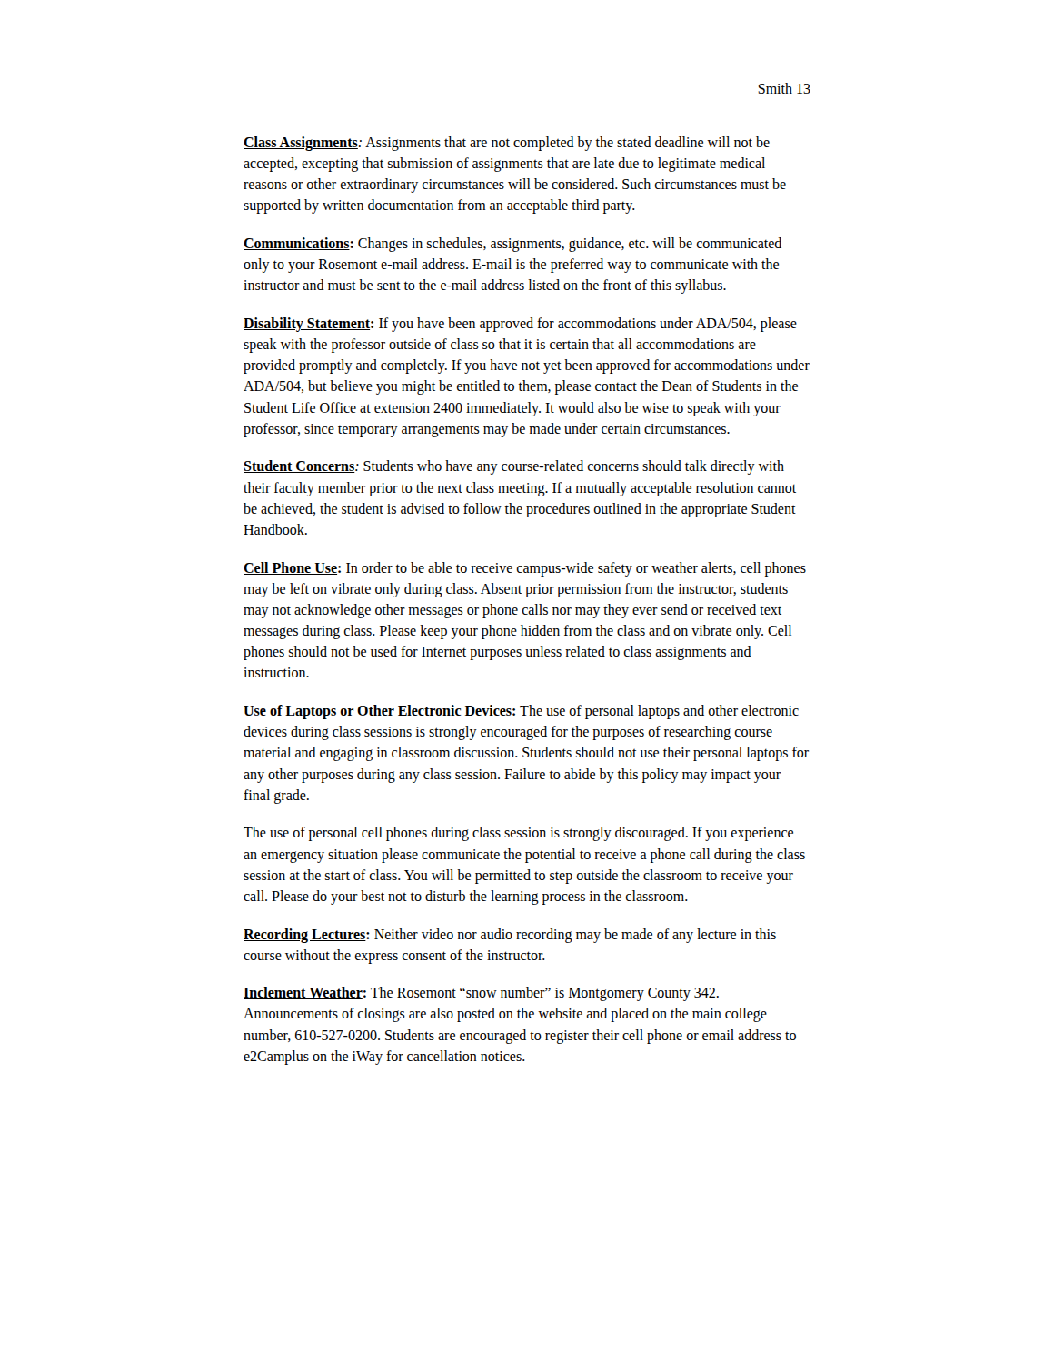Smith 13
Class Assignments: Assignments that are not completed by the stated deadline will not be accepted, excepting that submission of assignments that are late due to legitimate medical reasons or other extraordinary circumstances will be considered. Such circumstances must be supported by written documentation from an acceptable third party.
Communications: Changes in schedules, assignments, guidance, etc. will be communicated only to your Rosemont e-mail address. E-mail is the preferred way to communicate with the instructor and must be sent to the e-mail address listed on the front of this syllabus.
Disability Statement: If you have been approved for accommodations under ADA/504, please speak with the professor outside of class so that it is certain that all accommodations are provided promptly and completely. If you have not yet been approved for accommodations under ADA/504, but believe you might be entitled to them, please contact the Dean of Students in the Student Life Office at extension 2400 immediately. It would also be wise to speak with your professor, since temporary arrangements may be made under certain circumstances.
Student Concerns: Students who have any course-related concerns should talk directly with their faculty member prior to the next class meeting. If a mutually acceptable resolution cannot be achieved, the student is advised to follow the procedures outlined in the appropriate Student Handbook.
Cell Phone Use: In order to be able to receive campus-wide safety or weather alerts, cell phones may be left on vibrate only during class. Absent prior permission from the instructor, students may not acknowledge other messages or phone calls nor may they ever send or received text messages during class. Please keep your phone hidden from the class and on vibrate only. Cell phones should not be used for Internet purposes unless related to class assignments and instruction.
Use of Laptops or Other Electronic Devices: The use of personal laptops and other electronic devices during class sessions is strongly encouraged for the purposes of researching course material and engaging in classroom discussion. Students should not use their personal laptops for any other purposes during any class session. Failure to abide by this policy may impact your final grade.
The use of personal cell phones during class session is strongly discouraged. If you experience an emergency situation please communicate the potential to receive a phone call during the class session at the start of class. You will be permitted to step outside the classroom to receive your call. Please do your best not to disturb the learning process in the classroom.
Recording Lectures: Neither video nor audio recording may be made of any lecture in this course without the express consent of the instructor.
Inclement Weather: The Rosemont “snow number” is Montgomery County 342. Announcements of closings are also posted on the website and placed on the main college number, 610-527-0200. Students are encouraged to register their cell phone or email address to e2Camplus on the iWay for cancellation notices.